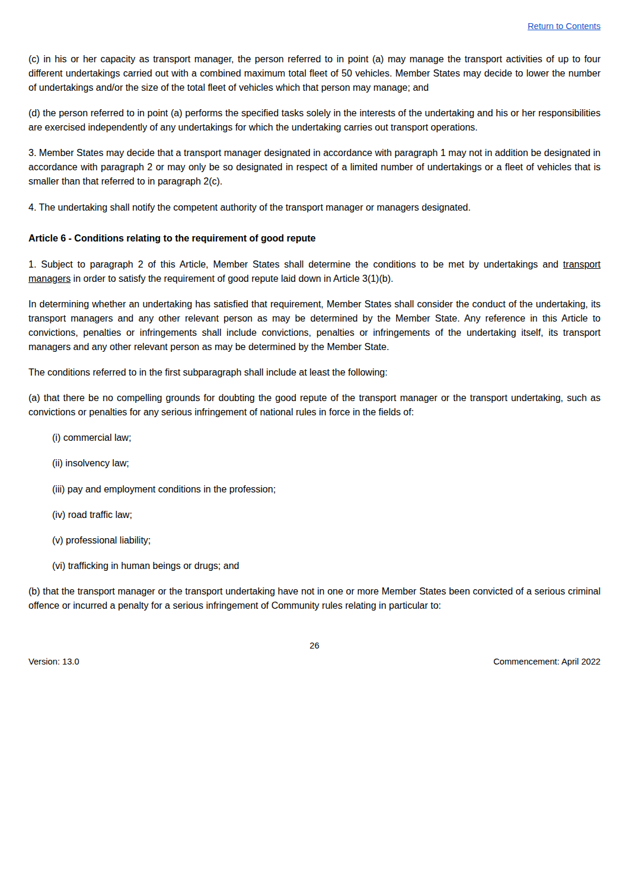Return to Contents
(c) in his or her capacity as transport manager, the person referred to in point (a) may manage the transport activities of up to four different undertakings carried out with a combined maximum total fleet of 50 vehicles. Member States may decide to lower the number of undertakings and/or the size of the total fleet of vehicles which that person may manage; and
(d) the person referred to in point (a) performs the specified tasks solely in the interests of the undertaking and his or her responsibilities are exercised independently of any undertakings for which the undertaking carries out transport operations.
3. Member States may decide that a transport manager designated in accordance with paragraph 1 may not in addition be designated in accordance with paragraph 2 or may only be so designated in respect of a limited number of undertakings or a fleet of vehicles that is smaller than that referred to in paragraph 2(c).
4. The undertaking shall notify the competent authority of the transport manager or managers designated.
Article 6 - Conditions relating to the requirement of good repute
1. Subject to paragraph 2 of this Article, Member States shall determine the conditions to be met by undertakings and transport managers in order to satisfy the requirement of good repute laid down in Article 3(1)(b).
In determining whether an undertaking has satisfied that requirement, Member States shall consider the conduct of the undertaking, its transport managers and any other relevant person as may be determined by the Member State. Any reference in this Article to convictions, penalties or infringements shall include convictions, penalties or infringements of the undertaking itself, its transport managers and any other relevant person as may be determined by the Member State.
The conditions referred to in the first subparagraph shall include at least the following:
(a) that there be no compelling grounds for doubting the good repute of the transport manager or the transport undertaking, such as convictions or penalties for any serious infringement of national rules in force in the fields of:
(i) commercial law;
(ii) insolvency law;
(iii) pay and employment conditions in the profession;
(iv) road traffic law;
(v) professional liability;
(vi) trafficking in human beings or drugs; and
(b) that the transport manager or the transport undertaking have not in one or more Member States been convicted of a serious criminal offence or incurred a penalty for a serious infringement of Community rules relating in particular to:
26
Version: 13.0 Commencement: April 2022